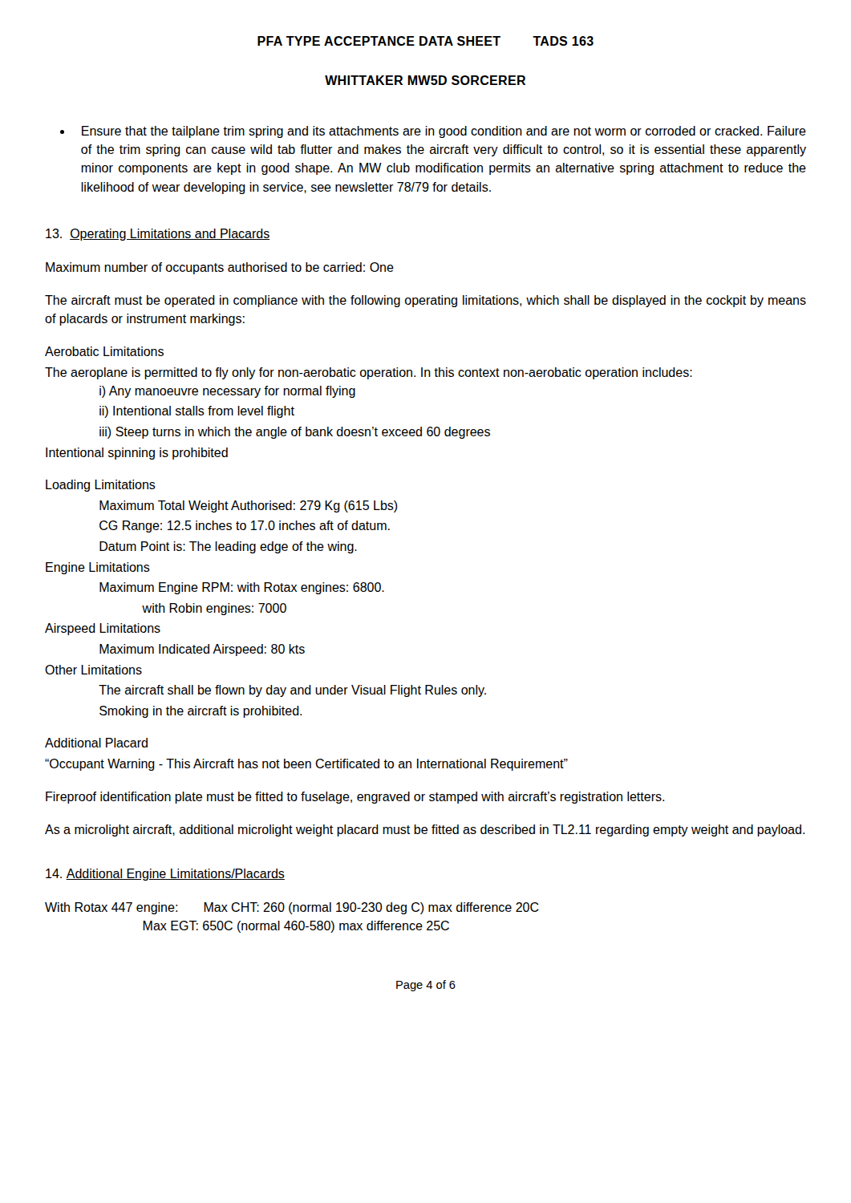PFA TYPE ACCEPTANCE DATA SHEETTADS 163
WHITTAKER MW5D SORCERER
Ensure that the tailplane trim spring and its attachments are in good condition and are not worm or corroded or cracked. Failure of the trim spring can cause wild tab flutter and makes the aircraft very difficult to control, so it is essential these apparently minor components are kept in good shape. An MW club modification permits an alternative spring attachment to reduce the likelihood of wear developing in service, see newsletter 78/79 for details.
13. Operating Limitations and Placards
Maximum number of occupants authorised to be carried: One
The aircraft must be operated in compliance with the following operating limitations, which shall be displayed in the cockpit by means of placards or instrument markings:
Aerobatic Limitations
The aeroplane is permitted to fly only for non-aerobatic operation. In this context non-aerobatic operation includes:
i) Any manoeuvre necessary for normal flying
ii) Intentional stalls from level flight
iii) Steep turns in which the angle of bank doesn’t exceed 60 degrees
Intentional spinning is prohibited
Loading Limitations
Maximum Total Weight Authorised: 279 Kg (615 Lbs)
CG Range: 12.5 inches to 17.0 inches aft of datum.
Datum Point is: The leading edge of the wing.
Engine Limitations
Maximum Engine RPM: with Rotax engines: 6800.
with Robin engines: 7000
Airspeed Limitations
Maximum Indicated Airspeed: 80 kts
Other Limitations
The aircraft shall be flown by day and under Visual Flight Rules only.
Smoking in the aircraft is prohibited.
Additional Placard
“Occupant Warning - This Aircraft has not been Certificated to an International Requirement”
Fireproof identification plate must be fitted to fuselage, engraved or stamped with aircraft’s registration letters.
As a microlight aircraft, additional microlight weight placard must be fitted as described in TL2.11 regarding empty weight and payload.
14. Additional Engine Limitations/Placards
With Rotax 447 engine: Max CHT: 260 (normal 190-230 deg C) max difference 20C
Max EGT: 650C (normal 460-580) max difference 25C
Page 4 of 6